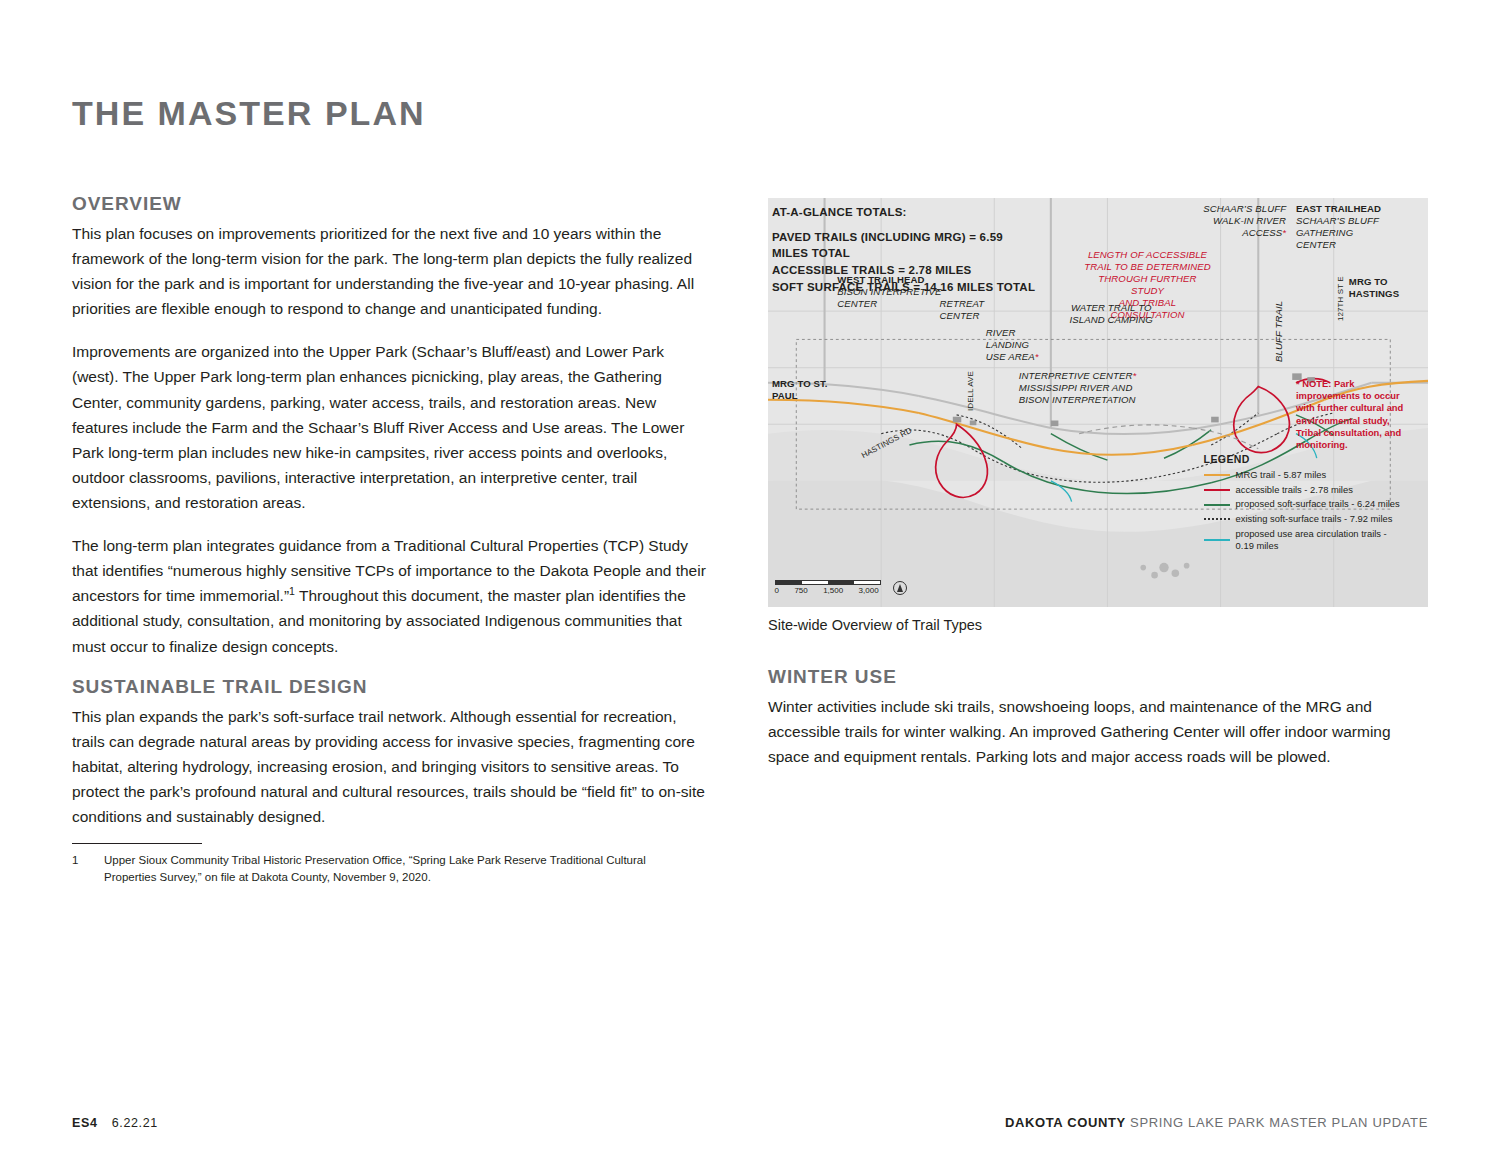The Master Plan
Overview
This plan focuses on improvements prioritized for the next five and 10 years within the framework of the long-term vision for the park. The long-term plan depicts the fully realized vision for the park and is important for understanding the five-year and 10-year phasing. All priorities are flexible enough to respond to change and unanticipated funding.
Improvements are organized into the Upper Park (Schaar’s Bluff/east) and Lower Park (west). The Upper Park long-term plan enhances picnicking, play areas, the Gathering Center, community gardens, parking, water access, trails, and restoration areas. New features include the Farm and the Schaar’s Bluff River Access and Use areas. The Lower Park long-term plan includes new hike-in campsites, river access points and overlooks, outdoor classrooms, pavilions, interactive interpretation, an interpretive center, trail extensions, and restoration areas.
The long-term plan integrates guidance from a Traditional Cultural Properties (TCP) Study that identifies “numerous highly sensitive TCPs of importance to the Dakota People and their ancestors for time immemorial.”1 Throughout this document, the master plan identifies the additional study, consultation, and monitoring by associated Indigenous communities that must occur to finalize design concepts.
Sustainable Trail Design
This plan expands the park’s soft-surface trail network. Although essential for recreation, trails can degrade natural areas by providing access for invasive species, fragmenting core habitat, altering hydrology, increasing erosion, and bringing visitors to sensitive areas. To protect the park’s profound natural and cultural resources, trails should be “field fit” to on-site conditions and sustainably designed.
1
Upper Sioux Community Tribal Historic Preservation Office, “Spring Lake Park Reserve Traditional Cultural Properties Survey,” on file at Dakota County, November 9, 2020.
AT-A-GLANCE TOTALS: PAVED TRAILS (INCLUDING MRG) = 6.59 MILES TOTAL
ACCESSIBLE TRAILS = 2.78 MILES
SOFT SURFACE TRAILS = 14.16 MILES TOTAL
SCHAAR’S BLUFF
WALK-IN RIVER
ACCESS*
EAST TRAILHEAD
SCHAAR’S BLUFF GATHERING
CENTER
LENGTH OF ACCESSIBLE
TRAIL TO BE DETERMINED
THROUGH FURTHER STUDY
AND TRIBAL CONSULTATION
MRG TO
HASTINGS
WEST TRAILHEAD
BISON INTERPRETIVE
CENTER
RETREAT
CENTER
WATER TRAIL TO
ISLAND CAMPING
RIVER
LANDING
USE AREA*
INTERPRETIVE CENTER*
MISSISSIPPI RIVER AND
BISON INTERPRETATION
MRG TO ST.
PAUL
BLUFF TRAIL
127TH ST E
IDELL AVE
* NOTE: Park
improvements to occur
with further cultural and
environmental study,
Tribal consultation, and
monitoring.
LEGEND
MRG trail - 5.87 miles
accessible trails - 2.78 miles
proposed soft-surface trails - 6.24 miles
existing soft-surface trails - 7.92 miles
proposed use area circulation trails -
0.19 miles
07501,5003,000
HASTINGS RD
Site-wide Overview of Trail Types
Winter Use
Winter activities include ski trails, snowshoeing loops, and maintenance of the MRG and accessible trails for winter walking. An improved Gathering Center will offer indoor warming space and equipment rentals. Parking lots and major access roads will be plowed.
ES4 6.22.21
DAKOTA COUNTY SPRING LAKE PARK MASTER PLAN UPDATE